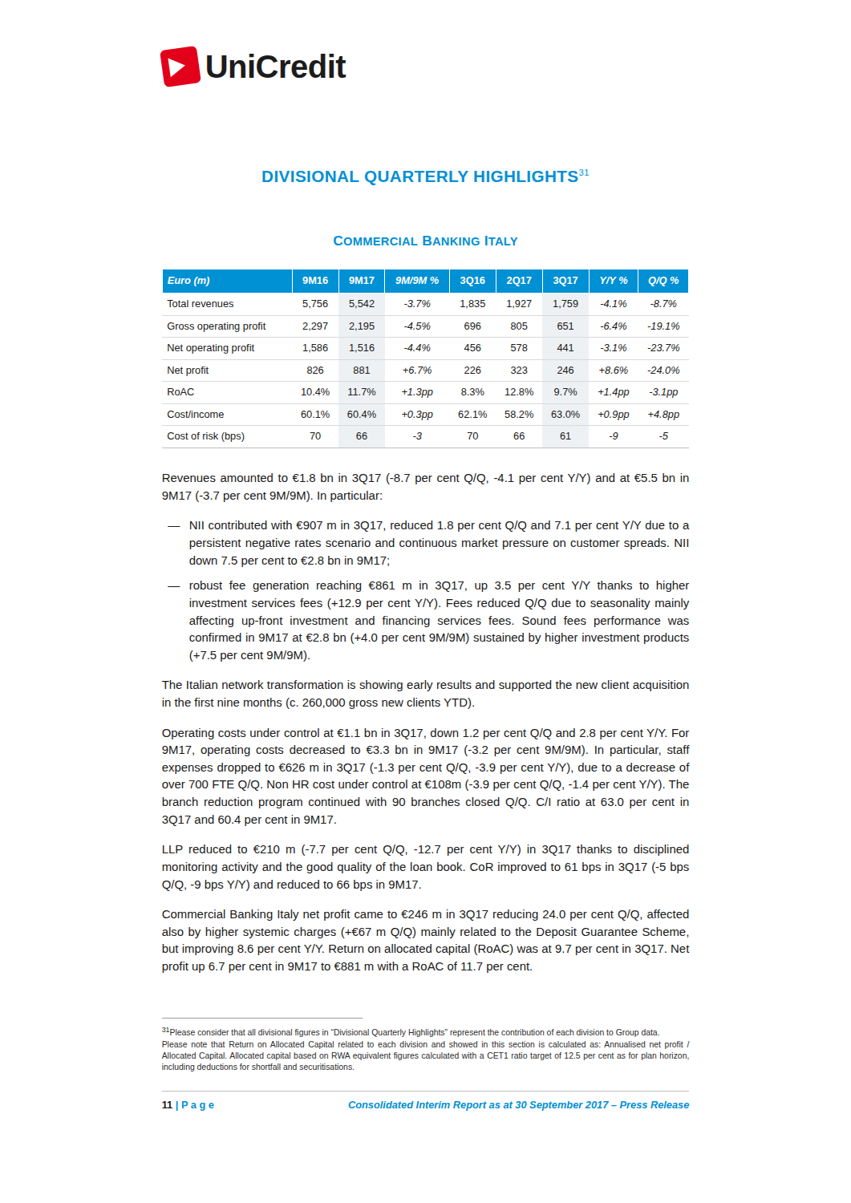UniCredit
Divisional Quarterly Highlights31
COMMERCIAL BANKING ITALY
| Euro (m) | 9M16 | 9M17 | 9M/9M % | 3Q16 | 2Q17 | 3Q17 | Y/Y % | Q/Q % |
| --- | --- | --- | --- | --- | --- | --- | --- | --- |
| Total revenues | 5,756 | 5,542 | -3.7% | 1,835 | 1,927 | 1,759 | -4.1% | -8.7% |
| Gross operating profit | 2,297 | 2,195 | -4.5% | 696 | 805 | 651 | -6.4% | -19.1% |
| Net operating profit | 1,586 | 1,516 | -4.4% | 456 | 578 | 441 | -3.1% | -23.7% |
| Net profit | 826 | 881 | +6.7% | 226 | 323 | 246 | +8.6% | -24.0% |
| RoAC | 10.4% | 11.7% | +1.3pp | 8.3% | 12.8% | 9.7% | +1.4pp | -3.1pp |
| Cost/income | 60.1% | 60.4% | +0.3pp | 62.1% | 58.2% | 63.0% | +0.9pp | +4.8pp |
| Cost of risk (bps) | 70 | 66 | -3 | 70 | 66 | 61 | -9 | -5 |
Revenues amounted to €1.8 bn in 3Q17 (-8.7 per cent Q/Q, -4.1 per cent Y/Y) and at €5.5 bn in 9M17 (-3.7 per cent 9M/9M). In particular:
NII contributed with €907 m in 3Q17, reduced 1.8 per cent Q/Q and 7.1 per cent Y/Y due to a persistent negative rates scenario and continuous market pressure on customer spreads. NII down 7.5 per cent to €2.8 bn in 9M17;
robust fee generation reaching €861 m in 3Q17, up 3.5 per cent Y/Y thanks to higher investment services fees (+12.9 per cent Y/Y). Fees reduced Q/Q due to seasonality mainly affecting up-front investment and financing services fees. Sound fees performance was confirmed in 9M17 at €2.8 bn (+4.0 per cent 9M/9M) sustained by higher investment products (+7.5 per cent 9M/9M).
The Italian network transformation is showing early results and supported the new client acquisition in the first nine months (c. 260,000 gross new clients YTD).
Operating costs under control at €1.1 bn in 3Q17, down 1.2 per cent Q/Q and 2.8 per cent Y/Y. For 9M17, operating costs decreased to €3.3 bn in 9M17 (-3.2 per cent 9M/9M). In particular, staff expenses dropped to €626 m in 3Q17 (-1.3 per cent Q/Q, -3.9 per cent Y/Y), due to a decrease of over 700 FTE Q/Q. Non HR cost under control at €108m (-3.9 per cent Q/Q, -1.4 per cent Y/Y). The branch reduction program continued with 90 branches closed Q/Q. C/I ratio at 63.0 per cent in 3Q17 and 60.4 per cent in 9M17.
LLP reduced to €210 m (-7.7 per cent Q/Q, -12.7 per cent Y/Y) in 3Q17 thanks to disciplined monitoring activity and the good quality of the loan book. CoR improved to 61 bps in 3Q17 (-5 bps Q/Q, -9 bps Y/Y) and reduced to 66 bps in 9M17.
Commercial Banking Italy net profit came to €246 m in 3Q17 reducing 24.0 per cent Q/Q, affected also by higher systemic charges (+€67 m Q/Q) mainly related to the Deposit Guarantee Scheme, but improving 8.6 per cent Y/Y. Return on allocated capital (RoAC) was at 9.7 per cent in 3Q17. Net profit up 6.7 per cent in 9M17 to €881 m with a RoAC of 11.7 per cent.
31Please consider that all divisional figures in “Divisional Quarterly Highlights” represent the contribution of each division to Group data.
Please note that Return on Allocated Capital related to each division and showed in this section is calculated as: Annualised net profit / Allocated Capital. Allocated capital based on RWA equivalent figures calculated with a CET1 ratio target of 12.5 per cent as for plan horizon, including deductions for shortfall and securitisations.
11 | P a g e
Consolidated Interim Report as at 30 September 2017 – Press Release